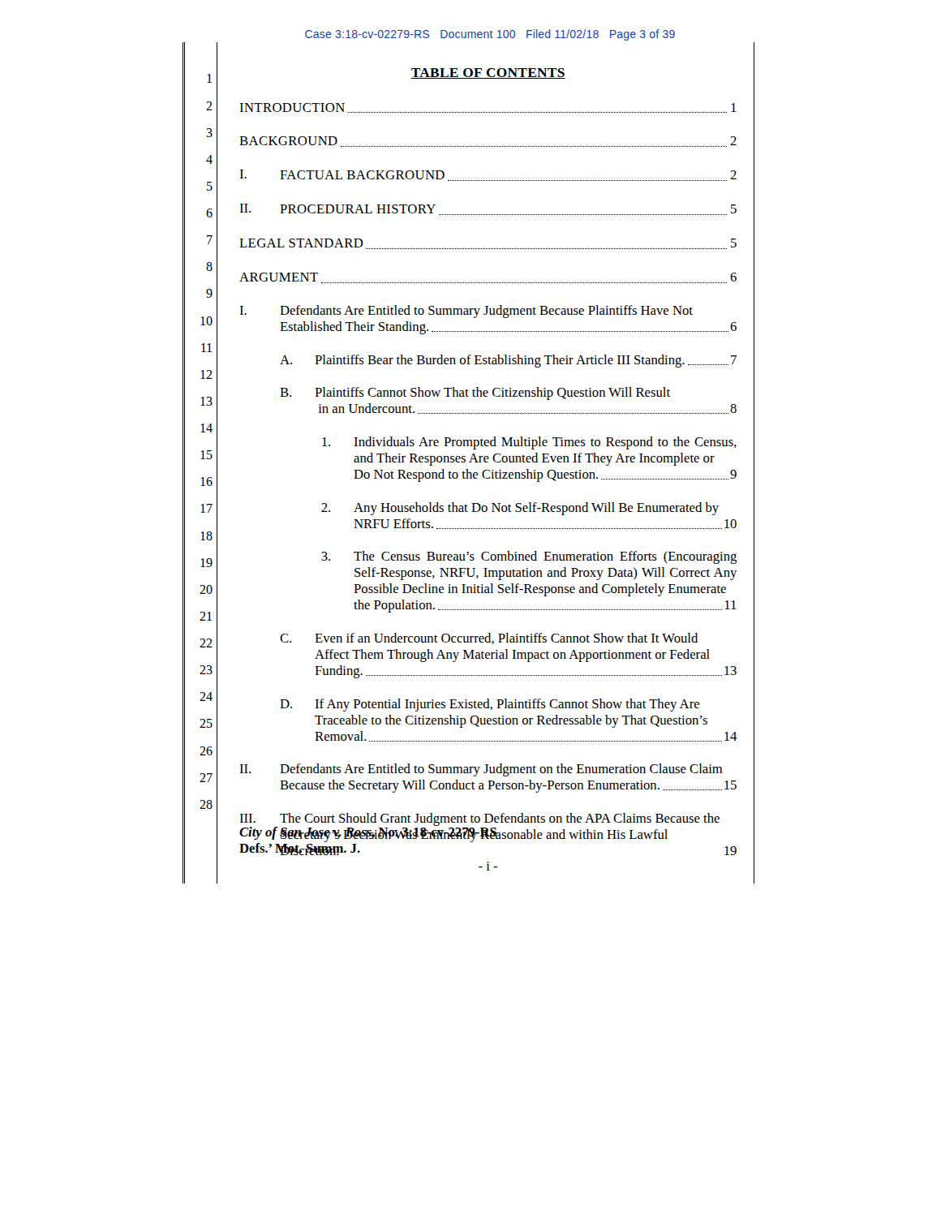Case 3:18-cv-02279-RS Document 100 Filed 11/02/18 Page 3 of 39
1
2
3
4
5
6
7
8
9
10
11
12
13
14
15
16
17
18
19
20
21
22
23
24
25
26
27
28
TABLE OF CONTENTS
INTRODUCTION 1
BACKGROUND 2
I.
FACTUAL BACKGROUND 2
II.
PROCEDURAL HISTORY 5
LEGAL STANDARD 5
ARGUMENT 6
I.
Defendants Are Entitled to Summary Judgment Because Plaintiffs Have Not
Established Their Standing. 6
A.
Plaintiffs Bear the Burden of Establishing Their Article III Standing. 7
B.
Plaintiffs Cannot Show That the Citizenship Question Will Result
in an Undercount. 8
1.
Individuals Are Prompted Multiple Times to Respond to the Census, and Their Responses Are Counted Even If They Are Incomplete or
Do Not Respond to the Citizenship Question. 9
2.
Any Households that Do Not Self-Respond Will Be Enumerated by
NRFU Efforts. 10
3.
The Census Bureau’s Combined Enumeration Efforts (Encouraging Self-Response, NRFU, Imputation and Proxy Data) Will Correct Any Possible Decline in Initial Self-Response and Completely Enumerate
the Population. 11
C.
Even if an Undercount Occurred, Plaintiffs Cannot Show that It Would
Affect Them Through Any Material Impact on Apportionment or Federal
Funding. 13
D.
If Any Potential Injuries Existed, Plaintiffs Cannot Show that They Are
Traceable to the Citizenship Question or Redressable by That Question’s
Removal. 14
II.
Defendants Are Entitled to Summary Judgment on the Enumeration Clause Claim
Because the Secretary Will Conduct a Person-by-Person Enumeration. 15
III.
The Court Should Grant Judgment to Defendants on the APA Claims Because the
Secretary’s Decision Was Eminently Reasonable and within His Lawful Discretion. 19
City of San Jose v. Ross, No. 3:18-cv-2279-RS
Defs.’ Mot. Summ. J.
- i -